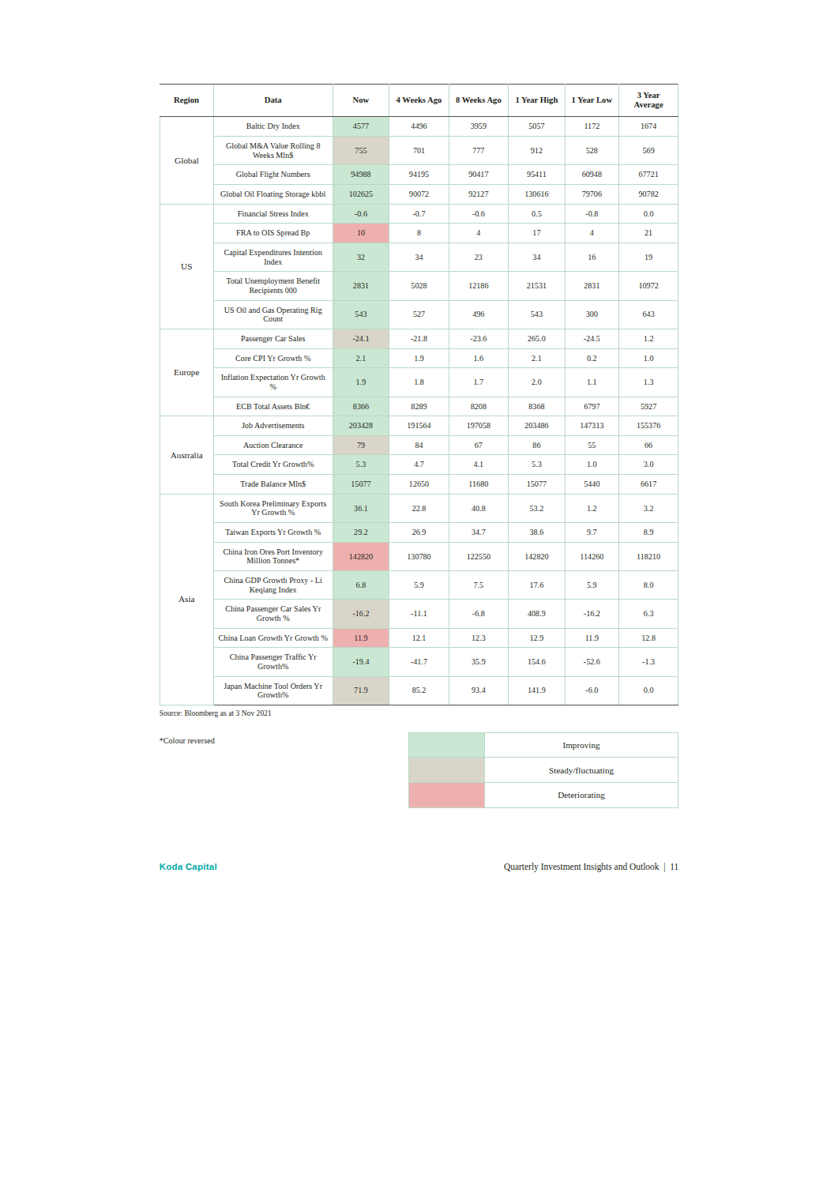| Region | Data | Now | 4 Weeks Ago | 8 Weeks Ago | 1 Year High | 1 Year Low | 3 Year Average |
| --- | --- | --- | --- | --- | --- | --- | --- |
| Global | Baltic Dry Index | 4577 | 4496 | 3959 | 5057 | 1172 | 1674 |
| Global M&A Value Rolling 8 Weeks Mln$ | 755 | 701 | 777 | 912 | 528 | 569 |
| Global Flight Numbers | 94988 | 94195 | 90417 | 95411 | 60948 | 67721 |
| Global Oil Floating Storage kbbl | 102625 | 90072 | 92127 | 130616 | 79706 | 90782 |
| US | Financial Stress Index | -0.6 | -0.7 | -0.6 | 0.5 | -0.8 | 0.0 |
| FRA to OIS Spread Bp | 10 | 8 | 4 | 17 | 4 | 21 |
| Capital Expenditures Intention Index | 32 | 34 | 23 | 34 | 16 | 19 |
| Total Unemployment Benefit Recipients 000 | 2831 | 5028 | 12186 | 21531 | 2831 | 10972 |
| US Oil and Gas Operating Rig Count | 543 | 527 | 496 | 543 | 300 | 643 |
| Europe | Passenger Car Sales | -24.1 | -21.8 | -23.6 | 265.0 | -24.5 | 1.2 |
| Core CPI Yr Growth % | 2.1 | 1.9 | 1.6 | 2.1 | 0.2 | 1.0 |
| Inflation Expectation Yr Growth % | 1.9 | 1.8 | 1.7 | 2.0 | 1.1 | 1.3 |
| ECB Total Assets Bln€ | 8366 | 8289 | 8208 | 8368 | 6797 | 5927 |
| Australia | Job Advertisements | 203428 | 191564 | 197058 | 203486 | 147313 | 155376 |
| Auction Clearance | 79 | 84 | 67 | 86 | 55 | 66 |
| Total Credit Yr Growth% | 5.3 | 4.7 | 4.1 | 5.3 | 1.0 | 3.0 |
| Trade Balance Mln$ | 15077 | 12650 | 11680 | 15077 | 5440 | 6617 |
| Asia | South Korea Preliminary Exports Yr Growth % | 36.1 | 22.8 | 40.8 | 53.2 | 1.2 | 3.2 |
| Taiwan Exports Yr Growth % | 29.2 | 26.9 | 34.7 | 38.6 | 9.7 | 8.9 |
| China Iron Ores Port Inventory Million Tonnes* | 142820 | 130780 | 122550 | 142820 | 114260 | 118210 |
| China GDP Growth Proxy - Li Keqiang Index | 6.8 | 5.9 | 7.5 | 17.6 | 5.9 | 8.0 |
| China Passenger Car Sales Yr Growth % | -16.2 | -11.1 | -6.8 | 408.9 | -16.2 | 6.3 |
| China Loan Growth Yr Growth % | 11.9 | 12.1 | 12.3 | 12.9 | 11.9 | 12.8 |
| China Passenger Traffic Yr Growth% | -19.4 | -41.7 | 35.9 | 154.6 | -52.6 | -1.3 |
| Japan Machine Tool Orders Yr Growth% | 71.9 | 85.2 | 93.4 | 141.9 | -6.0 | 0.0 |
Source: Bloomberg as at 3 Nov 2021
*Colour reversed
| | Improving |
| | Steady/fluctuating |
| | Deteriorating |
Koda Capital
Quarterly Investment Insights and Outlook | 11